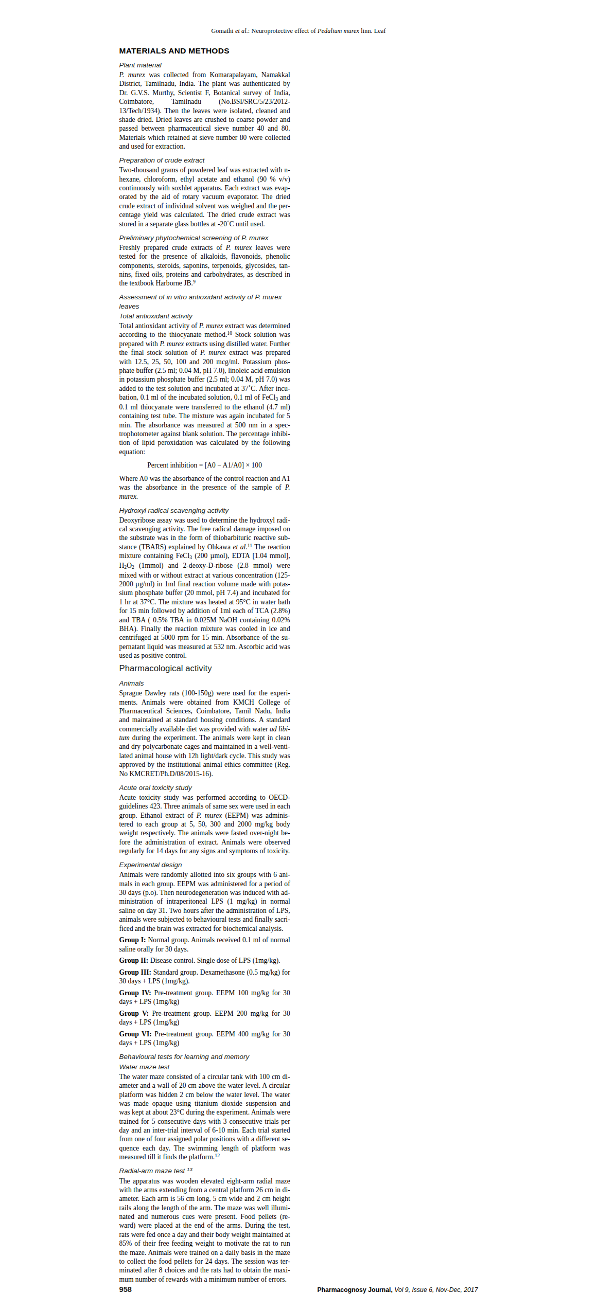Gomathi et al.: Neuroprotective effect of Pedalium murex linn. Leaf
Materials and Methods
Plant material
P. murex was collected from Komarapalayam, Namakkal District, Tamilnadu, India. The plant was authenticated by Dr. G.V.S. Murthy, Scientist F, Botanical survey of India, Coimbatore, Tamilnadu (No.BSI/SRC/5/23/2012-13/Tech/1934). Then the leaves were isolated, cleaned and shade dried. Dried leaves are crushed to coarse powder and passed between pharmaceutical sieve number 40 and 80. Materials which retained at sieve number 80 were collected and used for extraction.
Preparation of crude extract
Two-thousand grams of powdered leaf was extracted with n-hexane, chloroform, ethyl acetate and ethanol (90 % v/v) continuously with soxhlet apparatus. Each extract was evaporated by the aid of rotary vacuum evaporator. The dried crude extract of individual solvent was weighed and the percentage yield was calculated. The dried crude extract was stored in a separate glass bottles at -20˚C until used.
Preliminary phytochemical screening of P. murex
Freshly prepared crude extracts of P. murex leaves were tested for the presence of alkaloids, flavonoids, phenolic components, steroids, saponins, terpenoids, glycosides, tannins, fixed oils, proteins and carbohydrates, as described in the textbook Harborne JB.9
Assessment of in vitro antioxidant activity of P. murex leaves
Total antioxidant activity
Total antioxidant activity of P. murex extract was determined according to the thiocyanate method.10 Stock solution was prepared with P. murex extracts using distilled water. Further the final stock solution of P. murex extract was prepared with 12.5, 25, 50, 100 and 200 mcg/ml. Potassium phosphate buffer (2.5 ml; 0.04 M, pH 7.0), linoleic acid emulsion in potassium phosphate buffer (2.5 ml; 0.04 M, pH 7.0) was added to the test solution and incubated at 37˚C. After incubation, 0.1 ml of the incubated solution, 0.1 ml of FeCl3 and 0.1 ml thiocyanate were transferred to the ethanol (4.7 ml) containing test tube. The mixture was again incubated for 5 min. The absorbance was measured at 500 nm in a spectrophotometer against blank solution. The percentage inhibition of lipid peroxidation was calculated by the following equation:
Percent inhibition = [A0 − A1/A0] × 100
Where A0 was the absorbance of the control reaction and A1 was the absorbance in the presence of the sample of P. murex.
Hydroxyl radical scavenging activity
Deoxyribose assay was used to determine the hydroxyl radical scavenging activity. The free radical damage imposed on the substrate was in the form of thiobarbituric reactive substance (TBARS) explained by Ohkawa et al.11 The reaction mixture containing FeCl3 (200 µmol), EDTA [1.04 mmol], H2O2 (1mmol) and 2-deoxy-D-ribose (2.8 mmol) were mixed with or without extract at various concentration (125-2000 µg/ml) in 1ml final reaction volume made with potassium phosphate buffer (20 mmol, pH 7.4) and incubated for 1 hr at 37°C. The mixture was heated at 95°C in water bath for 15 min followed by addition of 1ml each of TCA (2.8%) and TBA ( 0.5% TBA in 0.025M NaOH containing 0.02% BHA). Finally the reaction mixture was cooled in ice and centrifuged at 5000 rpm for 15 min. Absorbance of the supernatant liquid was measured at 532 nm. Ascorbic acid was used as positive control.
Pharmacological activity
Animals
Sprague Dawley rats (100-150g) were used for the experiments. Animals were obtained from KMCH College of Pharmaceutical Sciences, Coimbatore, Tamil Nadu, India and maintained at standard housing conditions. A standard commercially available diet was provided with water ad libitum during the experiment. The animals were kept in clean and dry polycarbonate cages and maintained in a well-ventilated animal house with 12h light/dark cycle. This study was approved by the institutional animal ethics committee (Reg. No KMCRET/Ph.D/08/2015-16).
Acute oral toxicity study
Acute toxicity study was performed according to OECD-guidelines 423. Three animals of same sex were used in each group. Ethanol extract of P. murex (EEPM) was administered to each group at 5, 50, 300 and 2000 mg/kg body weight respectively. The animals were fasted over-night before the administration of extract. Animals were observed regularly for 14 days for any signs and symptoms of toxicity.
Experimental design
Animals were randomly allotted into six groups with 6 animals in each group. EEPM was administered for a period of 30 days (p.o). Then neurodegeneration was induced with administration of intraperitoneal LPS (1 mg/kg) in normal saline on day 31. Two hours after the administration of LPS, animals were subjected to behavioural tests and finally sacrificed and the brain was extracted for biochemical analysis.
Group I: Normal group. Animals received 0.1 ml of normal saline orally for 30 days.
Group II: Disease control. Single dose of LPS (1mg/kg).
Group III: Standard group. Dexamethasone (0.5 mg/kg) for 30 days + LPS (1mg/kg).
Group IV: Pre-treatment group. EEPM 100 mg/kg for 30 days + LPS (1mg/kg)
Group V: Pre-treatment group. EEPM 200 mg/kg for 30 days + LPS (1mg/kg)
Group VI: Pre-treatment group. EEPM 400 mg/kg for 30 days + LPS (1mg/kg)
Behavioural tests for learning and memory
Water maze test
The water maze consisted of a circular tank with 100 cm diameter and a wall of 20 cm above the water level. A circular platform was hidden 2 cm below the water level. The water was made opaque using titanium dioxide suspension and was kept at about 23°C during the experiment. Animals were trained for 5 consecutive days with 3 consecutive trials per day and an inter-trial interval of 6-10 min. Each trial started from one of four assigned polar positions with a different sequence each day. The swimming length of platform was measured till it finds the platform.12
Radial-arm maze test 13
The apparatus was wooden elevated eight-arm radial maze with the arms extending from a central platform 26 cm in diameter. Each arm is 56 cm long, 5 cm wide and 2 cm height rails along the length of the arm. The maze was well illuminated and numerous cues were present. Food pellets (reward) were placed at the end of the arms. During the test, rats were fed once a day and their body weight maintained at 85% of their free feeding weight to motivate the rat to run the maze. Animals were trained on a daily basis in the maze to collect the food pellets for 24 days. The session was terminated after 8 choices and the rats had to obtain the maximum number of rewards with a minimum number of errors.
958
Pharmacognosy Journal, Vol 9, Issue 6, Nov-Dec, 2017